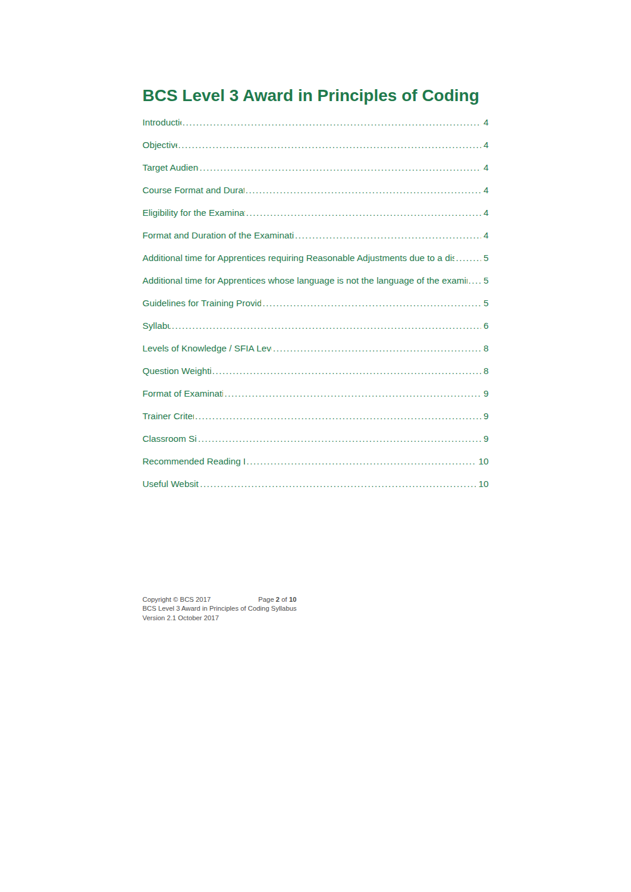BCS Level 3 Award in Principles of Coding
Introduction........................................................................................................... 4
Objectives............................................................................................................. 4
Target Audience................................................................................................ 4
Course Format and Duration.............................................................................. 4
Eligibility for the Examination.............................................................................. 4
Format and Duration of the Examination.......................................................... 4
Additional time for Apprentices requiring Reasonable Adjustments due to a disability........ 5
Additional time for Apprentices whose language is not the language of the examination.... 5
Guidelines for Training Providers....................................................................... 5
Syllabus............................................................................................................... 6
Levels of Knowledge / SFIA Levels.................................................................. 8
Question Weighting........................................................................................... 8
Format of Examination..................................................................................... 9
Trainer Criteria.................................................................................................. 9
Classroom Size................................................................................................. 9
Recommended Reading List........................................................................... 10
Useful Websites.............................................................................................. 10
Copyright © BCS 2017 Page 2 of 10
BCS Level 3 Award in Principles of Coding Syllabus
Version 2.1 October 2017